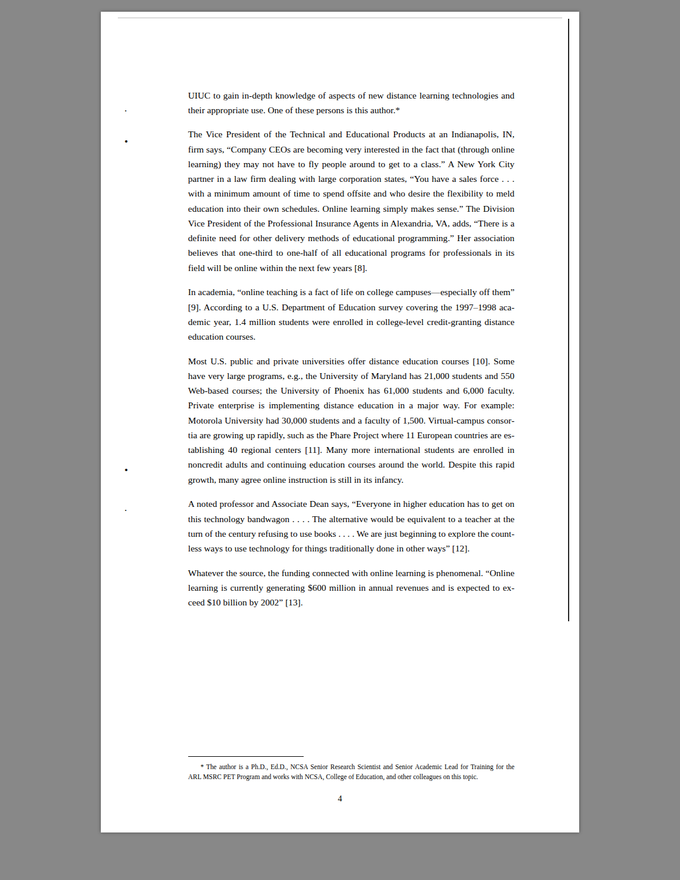. • • .
UIUC to gain in-depth knowledge of aspects of new distance learning technologies and their appropriate use. One of these persons is this author.*
The Vice President of the Technical and Educational Products at an Indianapolis, IN, firm says, “Company CEOs are becoming very interested in the fact that (through online learning) they may not have to fly people around to get to a class.” A New York City partner in a law firm dealing with large corporation states, “You have a sales force . . . with a minimum amount of time to spend offsite and who desire the flexibility to meld education into their own schedules. Online learning simply makes sense.” The Division Vice President of the Professional Insurance Agents in Alexandria, VA, adds, “There is a definite need for other delivery methods of educational programming.” Her association believes that one-third to one-half of all educational programs for professionals in its field will be online within the next few years [8].
In academia, “online teaching is a fact of life on college campuses—especially off them” [9]. According to a U.S. Department of Education survey covering the 1997–1998 academic year, 1.4 million students were enrolled in college-level credit-granting distance education courses.
Most U.S. public and private universities offer distance education courses [10]. Some have very large programs, e.g., the University of Maryland has 21,000 students and 550 Web-based courses; the University of Phoenix has 61,000 students and 6,000 faculty. Private enterprise is implementing distance education in a major way. For example: Motorola University had 30,000 students and a faculty of 1,500. Virtual-campus consortia are growing up rapidly, such as the Phare Project where 11 European countries are establishing 40 regional centers [11]. Many more international students are enrolled in noncredit adults and continuing education courses around the world. Despite this rapid growth, many agree online instruction is still in its infancy.
A noted professor and Associate Dean says, “Everyone in higher education has to get on this technology bandwagon . . . . The alternative would be equivalent to a teacher at the turn of the century refusing to use books . . . . We are just beginning to explore the countless ways to use technology for things traditionally done in other ways” [12].
Whatever the source, the funding connected with online learning is phenomenal. “Online learning is currently generating $600 million in annual revenues and is expected to exceed $10 billion by 2002” [13].
* The author is a Ph.D., Ed.D., NCSA Senior Research Scientist and Senior Academic Lead for Training for the ARL MSRC PET Program and works with NCSA, College of Education, and other colleagues on this topic.
4